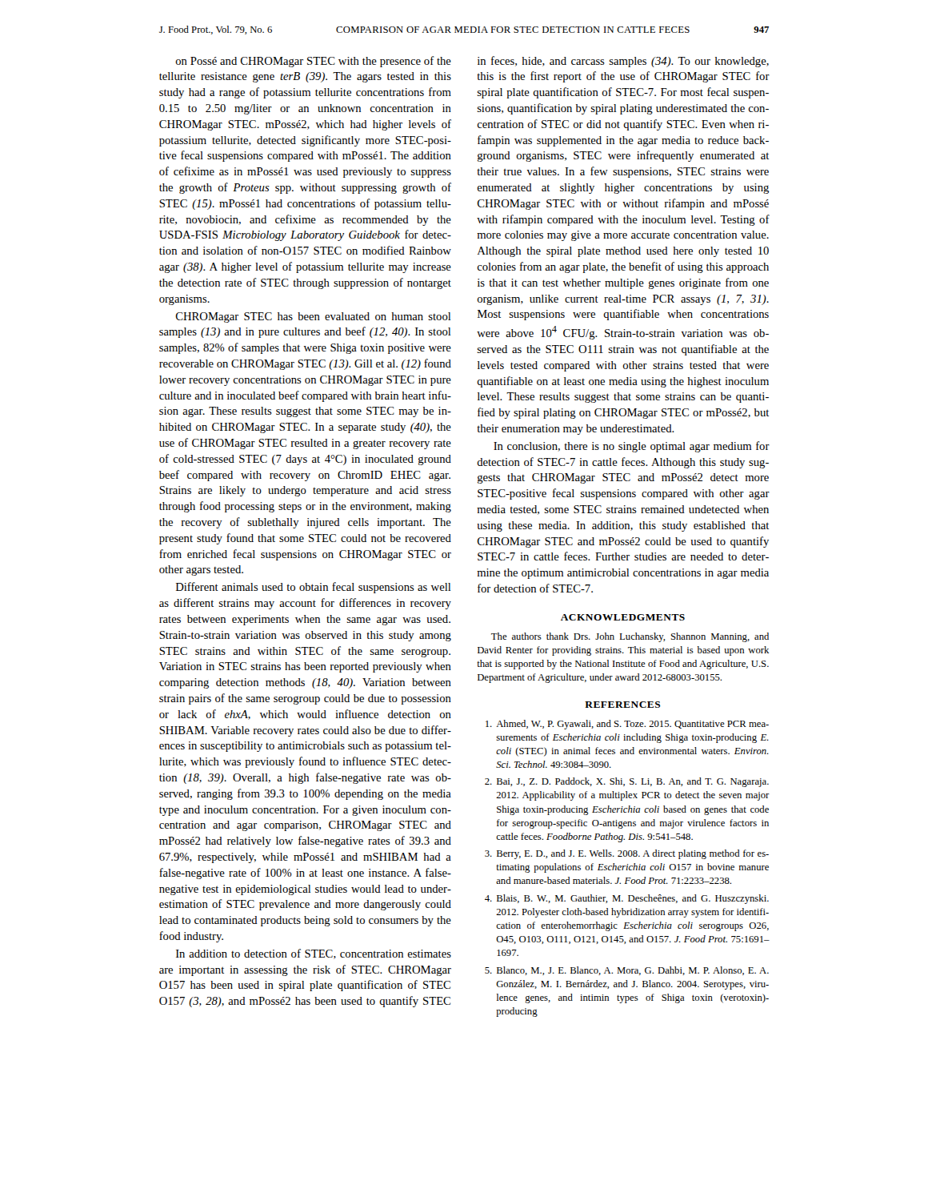J. Food Prot., Vol. 79, No. 6 Comparison of Agar Media for STEC Detection in Cattle Feces 947
on Possé and CHROMagar STEC with the presence of the tellurite resistance gene terB (39). The agars tested in this study had a range of potassium tellurite concentrations from 0.15 to 2.50 mg/liter or an unknown concentration in CHROMagar STEC. mPossé2, which had higher levels of potassium tellurite, detected significantly more STEC-positive fecal suspensions compared with mPossé1. The addition of cefixime as in mPossé1 was used previously to suppress the growth of Proteus spp. without suppressing growth of STEC (15). mPossé1 had concentrations of potassium tellurite, novobiocin, and cefixime as recommended by the USDA-FSIS Microbiology Laboratory Guidebook for detection and isolation of non-O157 STEC on modified Rainbow agar (38). A higher level of potassium tellurite may increase the detection rate of STEC through suppression of nontarget organisms.
CHROMagar STEC has been evaluated on human stool samples (13) and in pure cultures and beef (12, 40). In stool samples, 82% of samples that were Shiga toxin positive were recoverable on CHROMagar STEC (13). Gill et al. (12) found lower recovery concentrations on CHROMagar STEC in pure culture and in inoculated beef compared with brain heart infusion agar. These results suggest that some STEC may be inhibited on CHROMagar STEC. In a separate study (40), the use of CHROMagar STEC resulted in a greater recovery rate of cold-stressed STEC (7 days at 4°C) in inoculated ground beef compared with recovery on ChromID EHEC agar. Strains are likely to undergo temperature and acid stress through food processing steps or in the environment, making the recovery of sublethally injured cells important. The present study found that some STEC could not be recovered from enriched fecal suspensions on CHROMagar STEC or other agars tested.
Different animals used to obtain fecal suspensions as well as different strains may account for differences in recovery rates between experiments when the same agar was used. Strain-to-strain variation was observed in this study among STEC strains and within STEC of the same serogroup. Variation in STEC strains has been reported previously when comparing detection methods (18, 40). Variation between strain pairs of the same serogroup could be due to possession or lack of ehxA, which would influence detection on SHIBAM. Variable recovery rates could also be due to differences in susceptibility to antimicrobials such as potassium tellurite, which was previously found to influence STEC detection (18, 39). Overall, a high false-negative rate was observed, ranging from 39.3 to 100% depending on the media type and inoculum concentration. For a given inoculum concentration and agar comparison, CHROMagar STEC and mPossé2 had relatively low false-negative rates of 39.3 and 67.9%, respectively, while mPossé1 and mSHIBAM had a false-negative rate of 100% in at least one instance. A false-negative test in epidemiological studies would lead to underestimation of STEC prevalence and more dangerously could lead to contaminated products being sold to consumers by the food industry.
In addition to detection of STEC, concentration estimates are important in assessing the risk of STEC. CHROMagar O157 has been used in spiral plate quantification of STEC O157 (3, 28), and mPossé2 has been used to quantify STEC in feces, hide, and carcass samples (34). To our knowledge, this is the first report of the use of CHROMagar STEC for spiral plate quantification of STEC-7. For most fecal suspensions, quantification by spiral plating underestimated the concentration of STEC or did not quantify STEC. Even when rifampin was supplemented in the agar media to reduce background organisms, STEC were infrequently enumerated at their true values. In a few suspensions, STEC strains were enumerated at slightly higher concentrations by using CHROMagar STEC with or without rifampin and mPossé with rifampin compared with the inoculum level. Testing of more colonies may give a more accurate concentration value. Although the spiral plate method used here only tested 10 colonies from an agar plate, the benefit of using this approach is that it can test whether multiple genes originate from one organism, unlike current real-time PCR assays (1, 7, 31). Most suspensions were quantifiable when concentrations were above 104 CFU/g. Strain-to-strain variation was observed as the STEC O111 strain was not quantifiable at the levels tested compared with other strains tested that were quantifiable on at least one media using the highest inoculum level. These results suggest that some strains can be quantified by spiral plating on CHROMagar STEC or mPossé2, but their enumeration may be underestimated.
In conclusion, there is no single optimal agar medium for detection of STEC-7 in cattle feces. Although this study suggests that CHROMagar STEC and mPossé2 detect more STEC-positive fecal suspensions compared with other agar media tested, some STEC strains remained undetected when using these media. In addition, this study established that CHROMagar STEC and mPossé2 could be used to quantify STEC-7 in cattle feces. Further studies are needed to determine the optimum antimicrobial concentrations in agar media for detection of STEC-7.
Acknowledgments
The authors thank Drs. John Luchansky, Shannon Manning, and David Renter for providing strains. This material is based upon work that is supported by the National Institute of Food and Agriculture, U.S. Department of Agriculture, under award 2012-68003-30155.
References
Ahmed, W., P. Gyawali, and S. Toze. 2015. Quantitative PCR measurements of Escherichia coli including Shiga toxin-producing E. coli (STEC) in animal feces and environmental waters. Environ. Sci. Technol. 49:3084–3090.
Bai, J., Z. D. Paddock, X. Shi, S. Li, B. An, and T. G. Nagaraja. 2012. Applicability of a multiplex PCR to detect the seven major Shiga toxin-producing Escherichia coli based on genes that code for serogroup-specific O-antigens and major virulence factors in cattle feces. Foodborne Pathog. Dis. 9:541–548.
Berry, E. D., and J. E. Wells. 2008. A direct plating method for estimating populations of Escherichia coli O157 in bovine manure and manure-based materials. J. Food Prot. 71:2233–2238.
Blais, B. W., M. Gauthier, M. Descheênes, and G. Huszczynski. 2012. Polyester cloth-based hybridization array system for identification of enterohemorrhagic Escherichia coli serogroups O26, O45, O103, O111, O121, O145, and O157. J. Food Prot. 75:1691–1697.
Blanco, M., J. E. Blanco, A. Mora, G. Dahbi, M. P. Alonso, E. A. González, M. I. Bernárdez, and J. Blanco. 2004. Serotypes, virulence genes, and intimin types of Shiga toxin (verotoxin)-producing